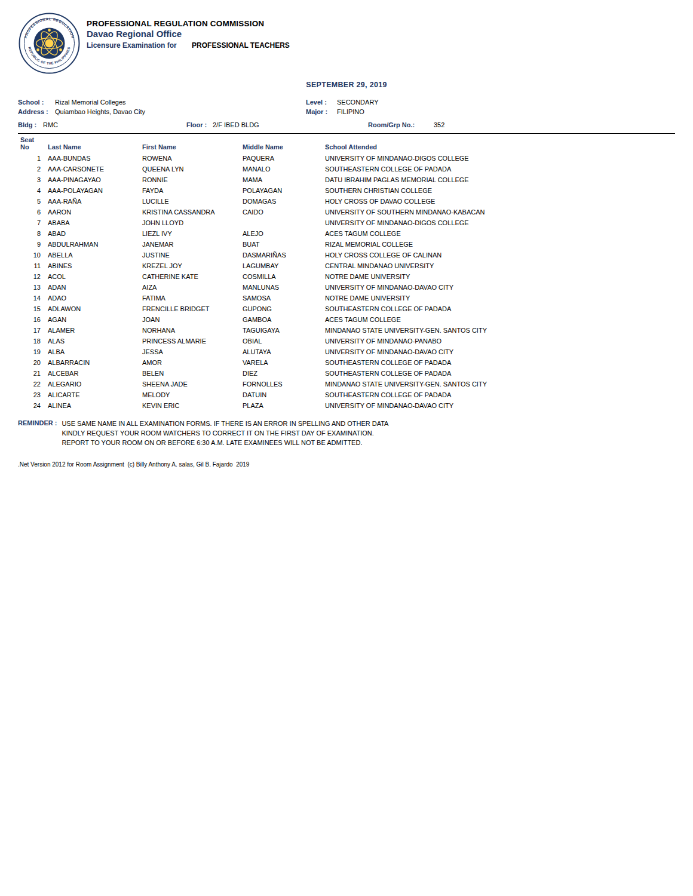PROFESSIONAL REGULATION REPUBLIC OF THE PHILIPPINES
PROFESSIONAL REGULATION COMMISSION
Davao Regional Office
Licensure Examination for PROFESSIONAL TEACHERS
SEPTEMBER 29, 2019
| School : | Rizal Memorial Colleges | Level : | SECONDARY |
| Address : | Quiambao Heights, Davao City | Major : | FILIPINO |
| Bldg : | RMC | Floor : | 2/F IBED BLDG | Room/Grp No.: | 352 |
| Seat No | Last Name | First Name | Middle Name | School Attended |
| --- | --- | --- | --- | --- |
| 1 | AAA-BUNDAS | ROWENA | PAQUERA | UNIVERSITY OF MINDANAO-DIGOS COLLEGE |
| 2 | AAA-CARSONETE | QUEENA LYN | MANALO | SOUTHEASTERN COLLEGE OF PADADA |
| 3 | AAA-PINAGAYAO | RONNIE | MAMA | DATU IBRAHIM PAGLAS MEMORIAL COLLEGE |
| 4 | AAA-POLAYAGAN | FAYDA | POLAYAGAN | SOUTHERN CHRISTIAN COLLEGE |
| 5 | AAA-RAÑA | LUCILLE | DOMAGAS | HOLY CROSS OF DAVAO COLLEGE |
| 6 | AARON | KRISTINA CASSANDRA | CAIDO | UNIVERSITY OF SOUTHERN MINDANAO-KABACAN |
| 7 | ABABA | JOHN LLOYD | | UNIVERSITY OF MINDANAO-DIGOS COLLEGE |
| 8 | ABAD | LIEZL IVY | ALEJO | ACES TAGUM COLLEGE |
| 9 | ABDULRAHMAN | JANEMAR | BUAT | RIZAL MEMORIAL COLLEGE |
| 10 | ABELLA | JUSTINE | DASMARIÑAS | HOLY CROSS COLLEGE OF CALINAN |
| 11 | ABINES | KREZEL JOY | LAGUMBAY | CENTRAL MINDANAO UNIVERSITY |
| 12 | ACOL | CATHERINE KATE | COSMILLA | NOTRE DAME UNIVERSITY |
| 13 | ADAN | AIZA | MANLUNAS | UNIVERSITY OF MINDANAO-DAVAO CITY |
| 14 | ADAO | FATIMA | SAMOSA | NOTRE DAME UNIVERSITY |
| 15 | ADLAWON | FRENCILLE BRIDGET | GUPONG | SOUTHEASTERN COLLEGE OF PADADA |
| 16 | AGAN | JOAN | GAMBOA | ACES TAGUM COLLEGE |
| 17 | ALAMER | NORHANA | TAGUIGAYA | MINDANAO STATE UNIVERSITY-GEN. SANTOS CITY |
| 18 | ALAS | PRINCESS ALMARIE | OBIAL | UNIVERSITY OF MINDANAO-PANABO |
| 19 | ALBA | JESSA | ALUTAYA | UNIVERSITY OF MINDANAO-DAVAO CITY |
| 20 | ALBARRACIN | AMOR | VARELA | SOUTHEASTERN COLLEGE OF PADADA |
| 21 | ALCEBAR | BELEN | DIEZ | SOUTHEASTERN COLLEGE OF PADADA |
| 22 | ALEGARIO | SHEENA JADE | FORNOLLES | MINDANAO STATE UNIVERSITY-GEN. SANTOS CITY |
| 23 | ALICARTE | MELODY | DATUIN | SOUTHEASTERN COLLEGE OF PADADA |
| 24 | ALINEA | KEVIN ERIC | PLAZA | UNIVERSITY OF MINDANAO-DAVAO CITY |
REMINDER :
USE SAME NAME IN ALL EXAMINATION FORMS. IF THERE IS AN ERROR IN SPELLING AND OTHER DATA
KINDLY REQUEST YOUR ROOM WATCHERS TO CORRECT IT ON THE FIRST DAY OF EXAMINATION.
REPORT TO YOUR ROOM ON OR BEFORE 6:30 A.M. LATE EXAMINEES WILL NOT BE ADMITTED.
.Net Version 2012 for Room Assignment (c) Billy Anthony A. salas, Gil B. Fajardo 2019